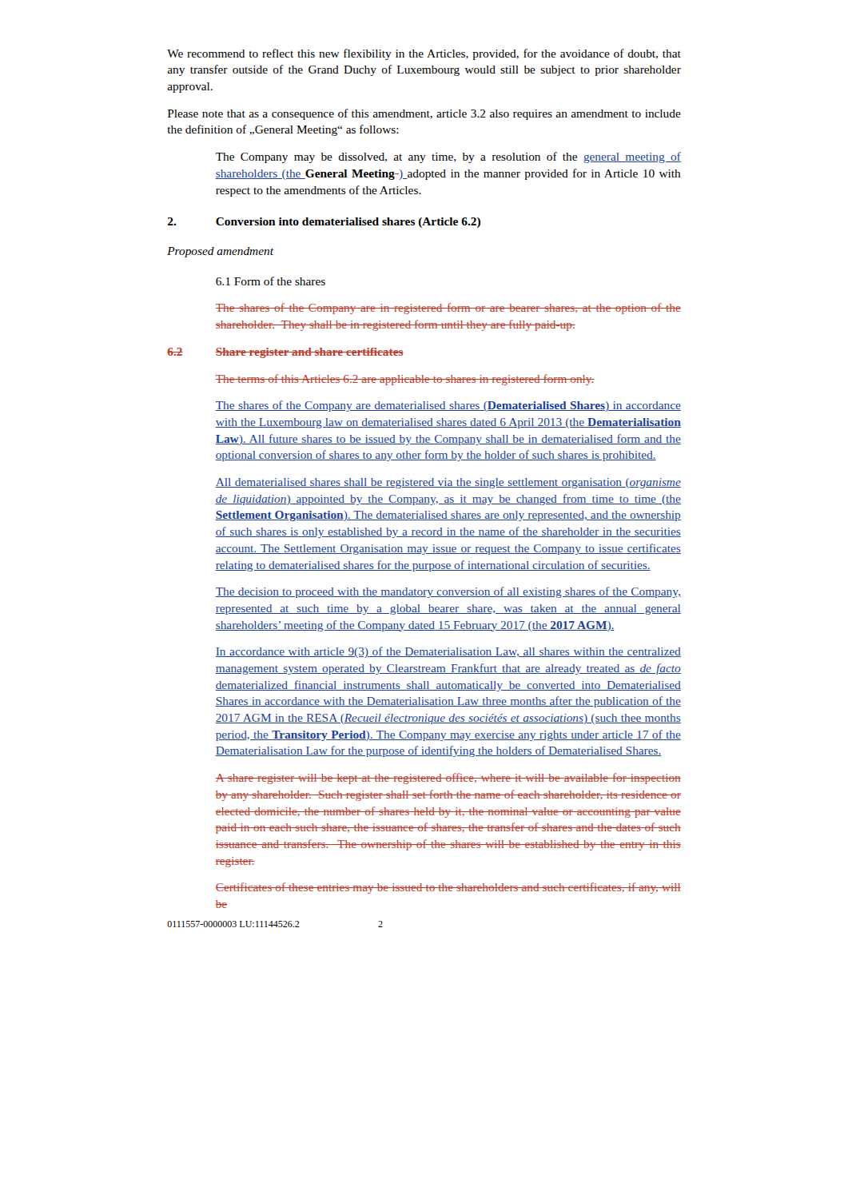We recommend to reflect this new flexibility in the Articles, provided, for the avoidance of doubt, that any transfer outside of the Grand Duchy of Luxembourg would still be subject to prior shareholder approval.
Please note that as a consequence of this amendment, article 3.2 also requires an amendment to include the definition of „General Meeting“ as follows:
The Company may be dissolved, at any time, by a resolution of the general meeting of shareholders (the General Meeting ) adopted in the manner provided for in Article 10 with respect to the amendments of the Articles.
2. Conversion into dematerialised shares (Article 6.2)
Proposed amendment
6.1 Form of the shares
The shares of the Company are in registered form or are bearer shares, at the option of the shareholder. They shall be in registered form until they are fully paid-up.
6.2 Share register and share certificates
The terms of this Articles 6.2 are applicable to shares in registered form only.
The shares of the Company are dematerialised shares (Dematerialised Shares) in accordance with the Luxembourg law on dematerialised shares dated 6 April 2013 (the Dematerialisation Law). All future shares to be issued by the Company shall be in dematerialised form and the optional conversion of shares to any other form by the holder of such shares is prohibited.
All dematerialised shares shall be registered via the single settlement organisation (organisme de liquidation) appointed by the Company, as it may be changed from time to time (the Settlement Organisation). The dematerialised shares are only represented, and the ownership of such shares is only established by a record in the name of the shareholder in the securities account. The Settlement Organisation may issue or request the Company to issue certificates relating to dematerialised shares for the purpose of international circulation of securities.
The decision to proceed with the mandatory conversion of all existing shares of the Company, represented at such time by a global bearer share, was taken at the annual general shareholders’ meeting of the Company dated 15 February 2017 (the 2017 AGM).
In accordance with article 9(3) of the Dematerialisation Law, all shares within the centralized management system operated by Clearstream Frankfurt that are already treated as de facto dematerialized financial instruments shall automatically be converted into Dematerialised Shares in accordance with the Dematerialisation Law three months after the publication of the 2017 AGM in the RESA (Recueil électronique des sociétés et associations) (such thee months period, the Transitory Period). The Company may exercise any rights under article 17 of the Dematerialisation Law for the purpose of identifying the holders of Dematerialised Shares.
A share register will be kept at the registered office, where it will be available for inspection by any shareholder. Such register shall set forth the name of each shareholder, its residence or elected domicile, the number of shares held by it, the nominal value or accounting par value paid in on each such share, the issuance of shares, the transfer of shares and the dates of such issuance and transfers. The ownership of the shares will be established by the entry in this register.
Certificates of these entries may be issued to the shareholders and such certificates, if any, will be
0111557-0000003 LU:11144526.2 2